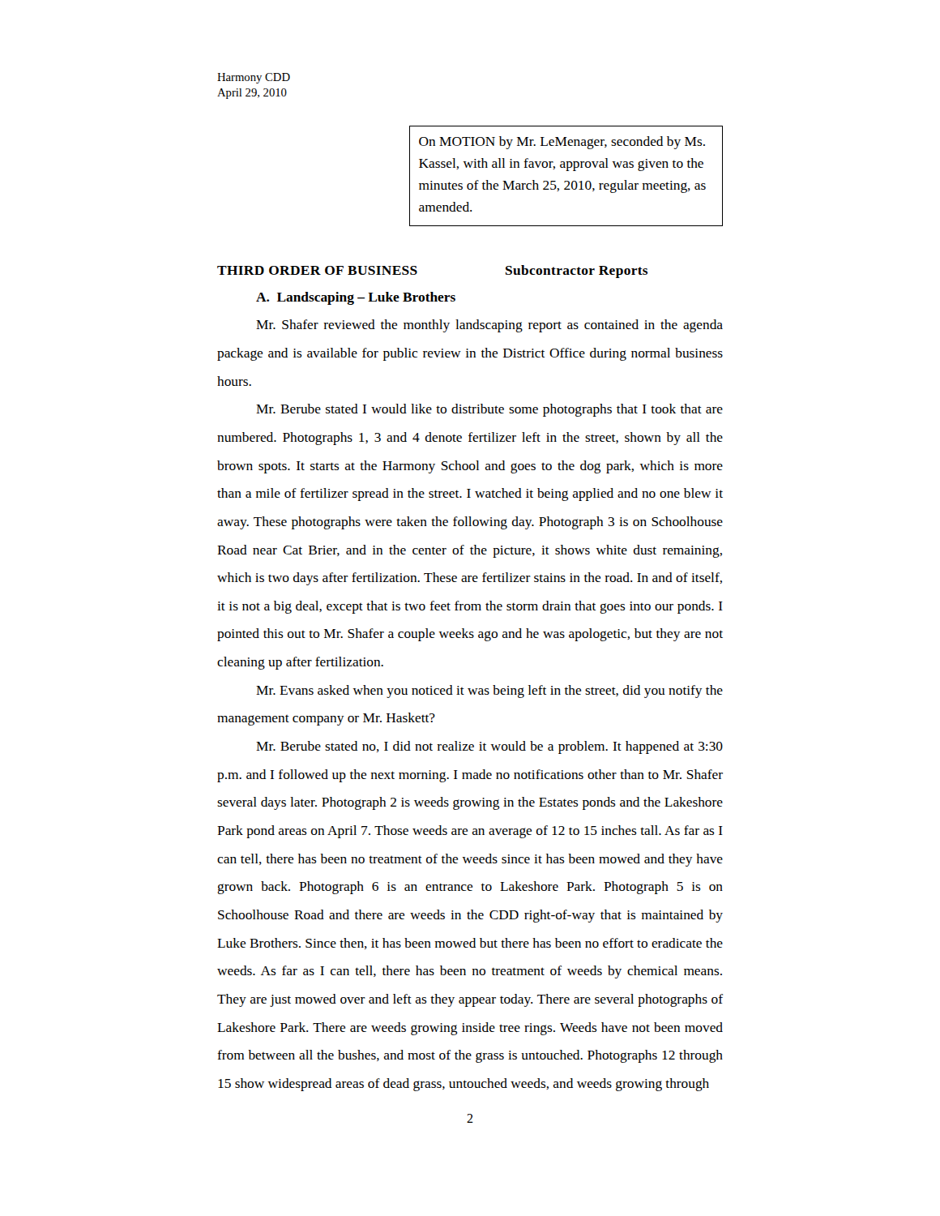Harmony CDD
April 29, 2010
On MOTION by Mr. LeMenager, seconded by Ms. Kassel, with all in favor, approval was given to the minutes of the March 25, 2010, regular meeting, as amended.
THIRD ORDER OF BUSINESS Subcontractor Reports
A. Landscaping – Luke Brothers
Mr. Shafer reviewed the monthly landscaping report as contained in the agenda package and is available for public review in the District Office during normal business hours.
Mr. Berube stated I would like to distribute some photographs that I took that are numbered. Photographs 1, 3 and 4 denote fertilizer left in the street, shown by all the brown spots. It starts at the Harmony School and goes to the dog park, which is more than a mile of fertilizer spread in the street. I watched it being applied and no one blew it away. These photographs were taken the following day. Photograph 3 is on Schoolhouse Road near Cat Brier, and in the center of the picture, it shows white dust remaining, which is two days after fertilization. These are fertilizer stains in the road. In and of itself, it is not a big deal, except that is two feet from the storm drain that goes into our ponds. I pointed this out to Mr. Shafer a couple weeks ago and he was apologetic, but they are not cleaning up after fertilization.
Mr. Evans asked when you noticed it was being left in the street, did you notify the management company or Mr. Haskett?
Mr. Berube stated no, I did not realize it would be a problem. It happened at 3:30 p.m. and I followed up the next morning. I made no notifications other than to Mr. Shafer several days later. Photograph 2 is weeds growing in the Estates ponds and the Lakeshore Park pond areas on April 7. Those weeds are an average of 12 to 15 inches tall. As far as I can tell, there has been no treatment of the weeds since it has been mowed and they have grown back. Photograph 6 is an entrance to Lakeshore Park. Photograph 5 is on Schoolhouse Road and there are weeds in the CDD right-of-way that is maintained by Luke Brothers. Since then, it has been mowed but there has been no effort to eradicate the weeds. As far as I can tell, there has been no treatment of weeds by chemical means. They are just mowed over and left as they appear today. There are several photographs of Lakeshore Park. There are weeds growing inside tree rings. Weeds have not been moved from between all the bushes, and most of the grass is untouched. Photographs 12 through 15 show widespread areas of dead grass, untouched weeds, and weeds growing through
2